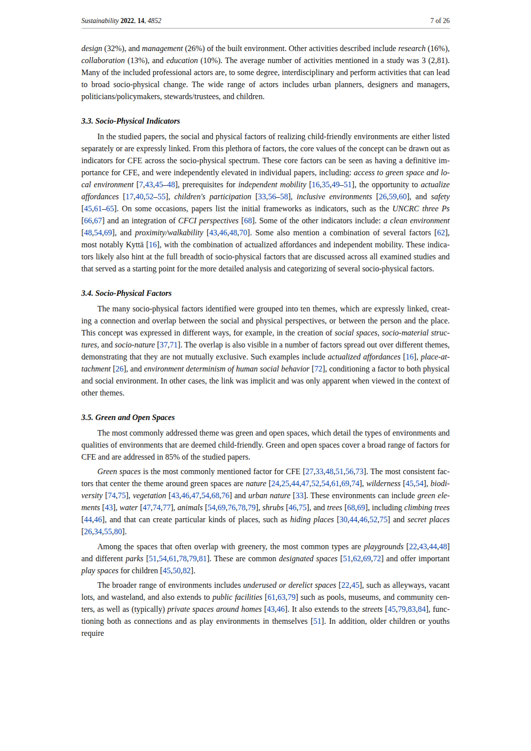Sustainability 2022, 14, 4852 7 of 26
design (32%), and management (26%) of the built environment. Other activities described include research (16%), collaboration (13%), and education (10%). The average number of activities mentioned in a study was 3 (2,81). Many of the included professional actors are, to some degree, interdisciplinary and perform activities that can lead to broad socio-physical change. The wide range of actors includes urban planners, designers and managers, politicians/policymakers, stewards/trustees, and children.
3.3. Socio-Physical Indicators
In the studied papers, the social and physical factors of realizing child-friendly environments are either listed separately or are expressly linked. From this plethora of factors, the core values of the concept can be drawn out as indicators for CFE across the socio-physical spectrum. These core factors can be seen as having a definitive importance for CFE, and were independently elevated in individual papers, including: access to green space and local environment [7,43,45–48], prerequisites for independent mobility [16,35,49–51], the opportunity to actualize affordances [17,40,52–55], children's participation [33,56–58], inclusive environments [26,59,60], and safety [45,61–65]. On some occasions, papers list the initial frameworks as indicators, such as the UNCRC three Ps [66,67] and an integration of CFCI perspectives [68]. Some of the other indicators include: a clean environment [48,54,69], and proximity/walkability [43,46,48,70]. Some also mention a combination of several factors [62], most notably Kyttä [16], with the combination of actualized affordances and independent mobility. These indicators likely also hint at the full breadth of socio-physical factors that are discussed across all examined studies and that served as a starting point for the more detailed analysis and categorizing of several socio-physical factors.
3.4. Socio-Physical Factors
The many socio-physical factors identified were grouped into ten themes, which are expressly linked, creating a connection and overlap between the social and physical perspectives, or between the person and the place. This concept was expressed in different ways, for example, in the creation of social spaces, socio-material structures, and socio-nature [37,71]. The overlap is also visible in a number of factors spread out over different themes, demonstrating that they are not mutually exclusive. Such examples include actualized affordances [16], place-attachment [26], and environment determinism of human social behavior [72], conditioning a factor to both physical and social environment. In other cases, the link was implicit and was only apparent when viewed in the context of other themes.
3.5. Green and Open Spaces
The most commonly addressed theme was green and open spaces, which detail the types of environments and qualities of environments that are deemed child-friendly. Green and open spaces cover a broad range of factors for CFE and are addressed in 85% of the studied papers.
Green spaces is the most commonly mentioned factor for CFE [27,33,48,51,56,73]. The most consistent factors that center the theme around green spaces are nature [24,25,44,47,52,54,61,69,74], wilderness [45,54], biodiversity [74,75], vegetation [43,46,47,54,68,76] and urban nature [33]. These environments can include green elements [43], water [47,74,77], animals [54,69,76,78,79], shrubs [46,75], and trees [68,69], including climbing trees [44,46], and that can create particular kinds of places, such as hiding places [30,44,46,52,75] and secret places [26,34,55,80].
Among the spaces that often overlap with greenery, the most common types are playgrounds [22,43,44,48] and different parks [51,54,61,78,79,81]. These are common designated spaces [51,62,69,72] and offer important play spaces for children [45,50,82].
The broader range of environments includes underused or derelict spaces [22,45], such as alleyways, vacant lots, and wasteland, and also extends to public facilities [61,63,79] such as pools, museums, and community centers, as well as (typically) private spaces around homes [43,46]. It also extends to the streets [45,79,83,84], functioning both as connections and as play environments in themselves [51]. In addition, older children or youths require